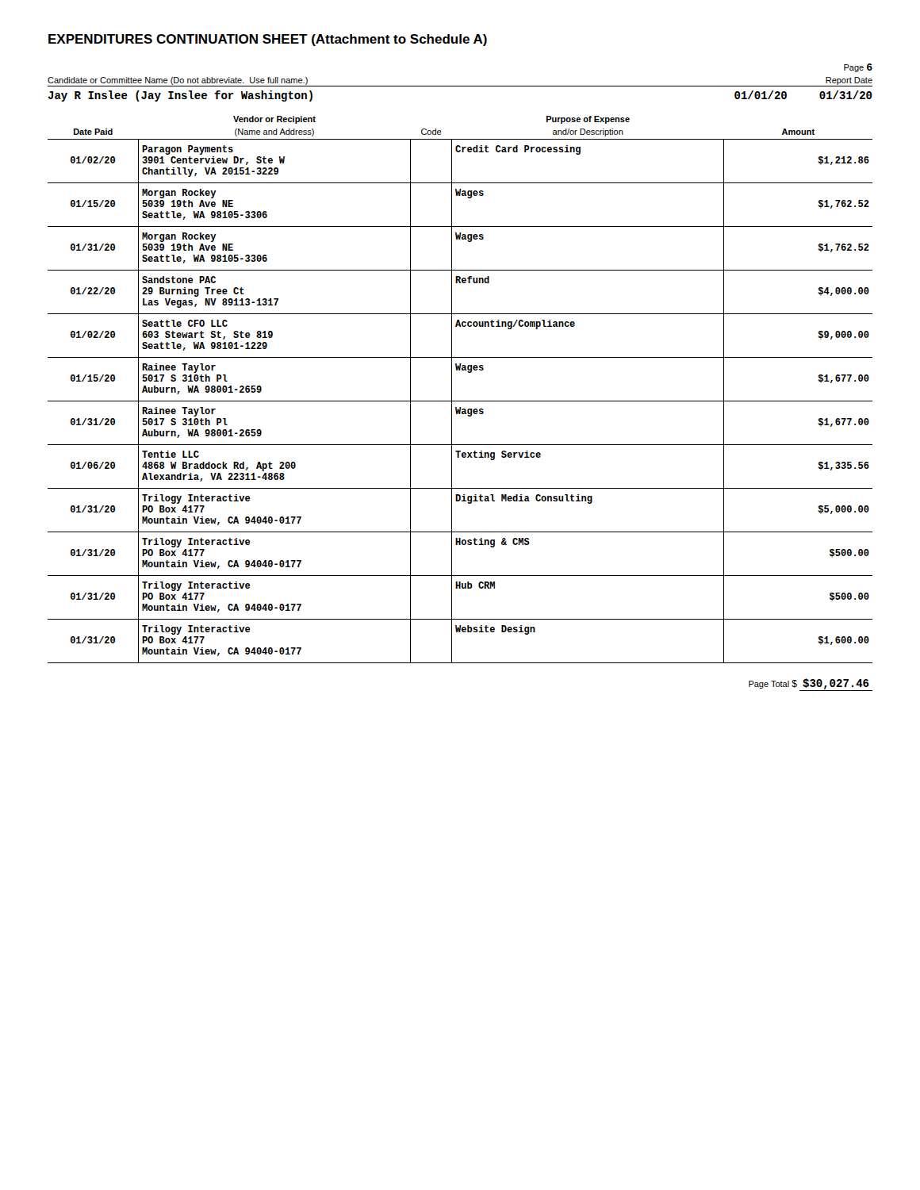EXPENDITURES CONTINUATION SHEET (Attachment to Schedule A)
Page 6
Candidate or Committee Name (Do not abbreviate. Use full name.)
Report Date
Jay R Inslee (Jay Inslee for Washington)
01/01/2001/31/20
| | Vendor or Recipient | | Purpose of Expense | |
| --- | --- | --- | --- | --- |
| Date Paid | (Name and Address) | Code | and/or Description | Amount |
| 01/02/20 | Paragon Payments 3901 Centerview Dr, Ste W Chantilly, VA 20151-3229 | | Credit Card Processing | $1,212.86 |
| 01/15/20 | Morgan Rockey 5039 19th Ave NE Seattle, WA 98105-3306 | | Wages | $1,762.52 |
| 01/31/20 | Morgan Rockey 5039 19th Ave NE Seattle, WA 98105-3306 | | Wages | $1,762.52 |
| 01/22/20 | Sandstone PAC 29 Burning Tree Ct Las Vegas, NV 89113-1317 | | Refund | $4,000.00 |
| 01/02/20 | Seattle CFO LLC 603 Stewart St, Ste 819 Seattle, WA 98101-1229 | | Accounting/Compliance | $9,000.00 |
| 01/15/20 | Rainee Taylor 5017 S 310th Pl Auburn, WA 98001-2659 | | Wages | $1,677.00 |
| 01/31/20 | Rainee Taylor 5017 S 310th Pl Auburn, WA 98001-2659 | | Wages | $1,677.00 |
| 01/06/20 | Tentie LLC 4868 W Braddock Rd, Apt 200 Alexandria, VA 22311-4868 | | Texting Service | $1,335.56 |
| 01/31/20 | Trilogy Interactive PO Box 4177 Mountain View, CA 94040-0177 | | Digital Media Consulting | $5,000.00 |
| 01/31/20 | Trilogy Interactive PO Box 4177 Mountain View, CA 94040-0177 | | Hosting & CMS | $500.00 |
| 01/31/20 | Trilogy Interactive PO Box 4177 Mountain View, CA 94040-0177 | | Hub CRM | $500.00 |
| 01/31/20 | Trilogy Interactive PO Box 4177 Mountain View, CA 94040-0177 | | Website Design | $1,600.00 |
Page Total $ $30,027.46